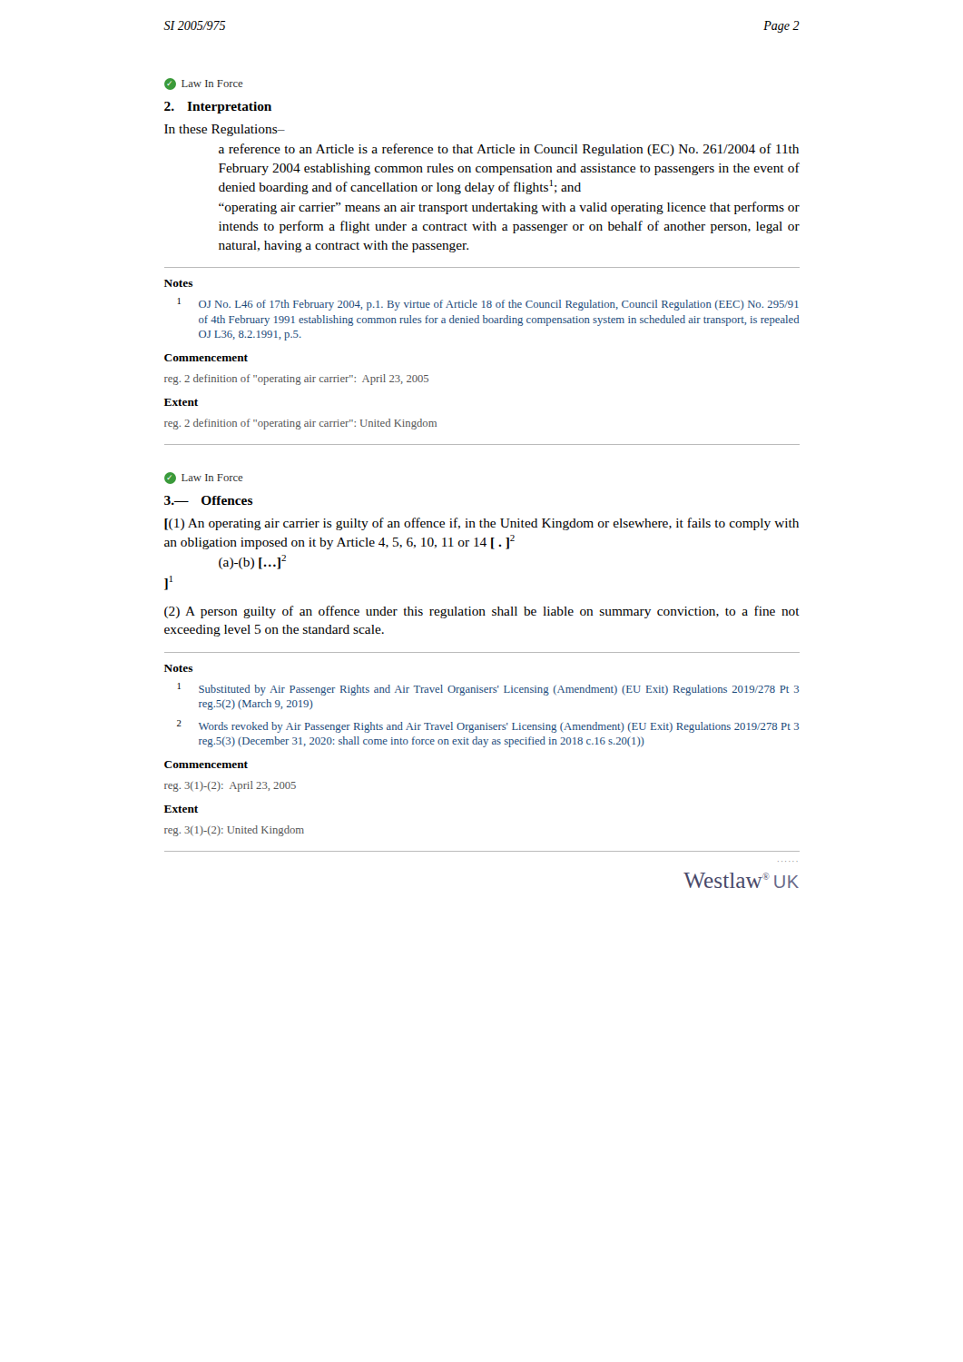SI 2005/975
Page 2
✓Law In Force
2. Interpretation
In these Regulations–
a reference to an Article is a reference to that Article in Council Regulation (EC) No. 261/2004 of 11th February 2004 establishing common rules on compensation and assistance to passengers in the event of denied boarding and of cancellation or long delay of flights1; and
“operating air carrier” means an air transport undertaking with a valid operating licence that performs or intends to perform a flight under a contract with a passenger or on behalf of another person, legal or natural, having a contract with the passenger.
Notes
1 OJ No. L46 of 17th February 2004, p.1. By virtue of Article 18 of the Council Regulation, Council Regulation (EEC) No. 295/91 of 4th February 1991 establishing common rules for a denied boarding compensation system in scheduled air transport, is repealed OJ L36, 8.2.1991, p.5.
Commencement
reg. 2 definition of "operating air carrier": April 23, 2005
Extent
reg. 2 definition of "operating air carrier": United Kingdom
✓Law In Force
3.—Offences
[(1) An operating air carrier is guilty of an offence if, in the United Kingdom or elsewhere, it fails to comply with an obligation imposed on it by Article 4, 5, 6, 10, 11 or 14 [ . ]2
(a)-(b) […]2
]1
(2) A person guilty of an offence under this regulation shall be liable on summary conviction, to a fine not exceeding level 5 on the standard scale.
Notes
1 Substituted by Air Passenger Rights and Air Travel Organisers' Licensing (Amendment) (EU Exit) Regulations 2019/278 Pt 3 reg.5(2) (March 9, 2019)
2 Words revoked by Air Passenger Rights and Air Travel Organisers' Licensing (Amendment) (EU Exit) Regulations 2019/278 Pt 3 reg.5(3) (December 31, 2020: shall come into force on exit day as specified in 2018 c.16 s.20(1))
Commencement
reg. 3(1)-(2): April 23, 2005
Extent
reg. 3(1)-(2): United Kingdom
······
Westlaw® UK